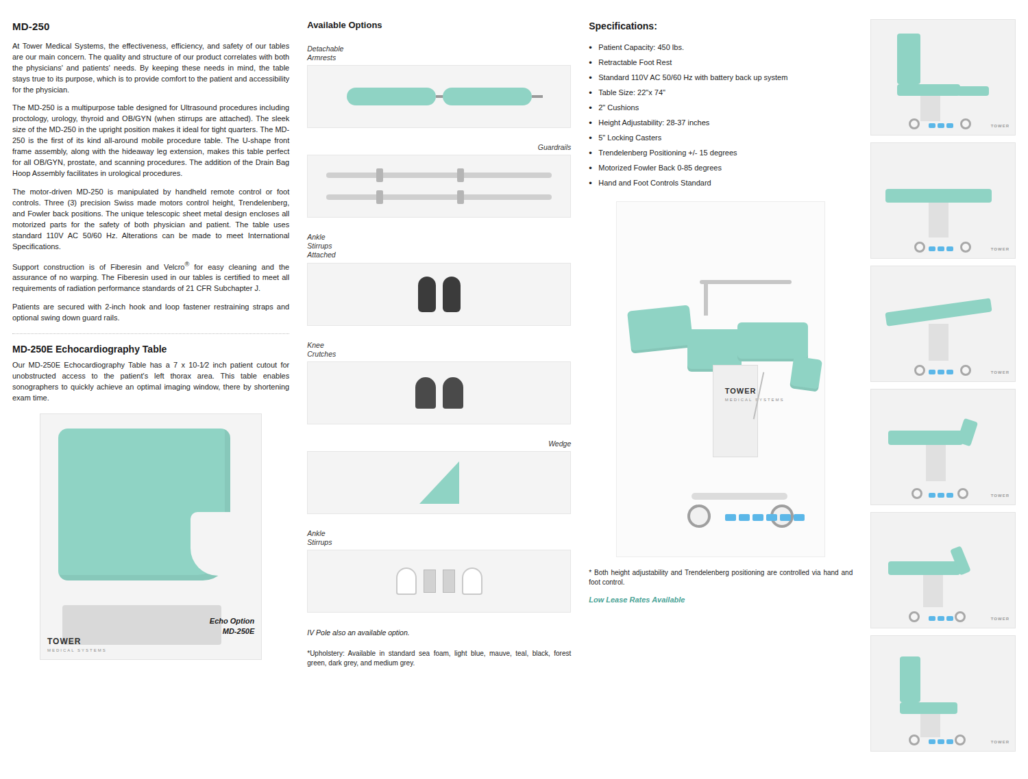MD-250
At Tower Medical Systems, the effectiveness, efficiency, and safety of our tables are our main concern. The quality and structure of our product correlates with both the physicians' and patients' needs. By keeping these needs in mind, the table stays true to its purpose, which is to provide comfort to the patient and accessibility for the physician.
The MD-250 is a multipurpose table designed for Ultrasound procedures including proctology, urology, thyroid and OB/GYN (when stirrups are attached). The sleek size of the MD-250 in the upright position makes it ideal for tight quarters. The MD-250 is the first of its kind all-around mobile procedure table. The U-shape front frame assembly, along with the hideaway leg extension, makes this table perfect for all OB/GYN, prostate, and scanning procedures. The addition of the Drain Bag Hoop Assembly facilitates in urological procedures.
The motor-driven MD-250 is manipulated by handheld remote control or foot controls. Three (3) precision Swiss made motors control height, Trendelenberg, and Fowler back positions. The unique telescopic sheet metal design encloses all motorized parts for the safety of both physician and patient. The table uses standard 110V AC 50/60 Hz. Alterations can be made to meet International Specifications.
Support construction is of Fiberesin and Velcro® for easy cleaning and the assurance of no warping. The Fiberesin used in our tables is certified to meet all requirements of radiation performance standards of 21 CFR Subchapter J.
Patients are secured with 2-inch hook and loop fastener restraining straps and optional swing down guard rails.
MD-250E Echocardiography Table
Our MD-250E Echocardiography Table has a 7 x 10-1⁄2 inch patient cutout for unobstructed access to the patient's left thorax area. This table enables sonographers to quickly achieve an optimal imaging window, there by shortening exam time.
Echo Option
MD-250E
TOWERMEDICAL SYSTEMS
Available Options
Detachable
Armrests
Guardrails
Ankle
Stirrups
Attached
Knee
Crutches
Wedge
Ankle
Stirrups
IV Pole also an available option.
*Upholstery: Available in standard sea foam, light blue, mauve, teal, black, forest green, dark grey, and medium grey.
Specifications:
Patient Capacity: 450 lbs.
Retractable Foot Rest
Standard 110V AC 50/60 Hz with battery back up system
Table Size: 22"x 74"
2" Cushions
Height Adjustability: 28-37 inches
5" Locking Casters
Trendelenberg Positioning +/- 15 degrees
Motorized Fowler Back 0-85 degrees
Hand and Foot Controls Standard
TOWERMEDICAL SYSTEMS
* Both height adjustability and Trendelenberg positioning are controlled via hand and foot control.
Low Lease Rates Available
TOWER
TOWER
TOWER
TOWER
TOWER
TOWER